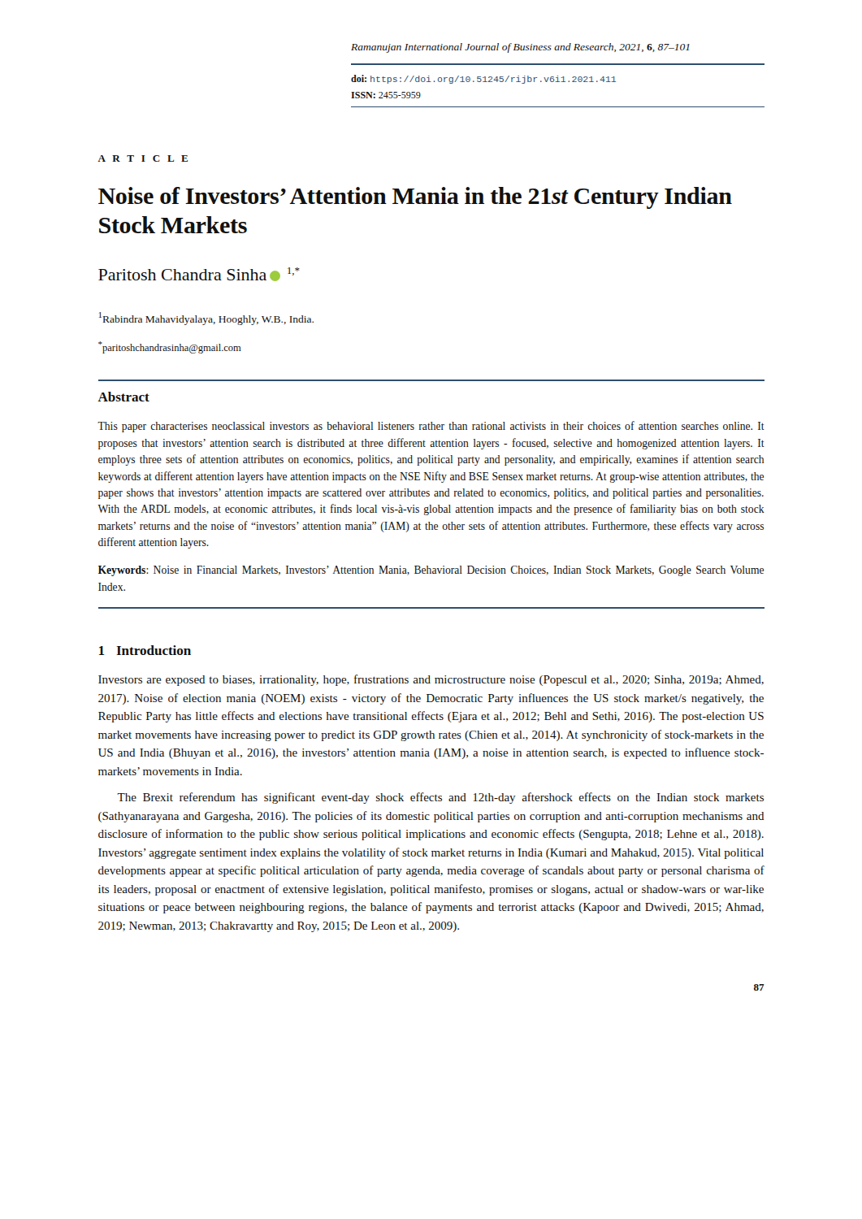Ramanujan International Journal of Business and Research, 2021, 6, 87–101
doi: https://doi.org/10.51245/rijbr.v6i1.2021.411
ISSN: 2455-5959
A R T I C L E
Noise of Investors’ Attention Mania in the 21st Century Indian Stock Markets
Paritosh Chandra Sinha 1,*
1Rabindra Mahavidyalaya, Hooghly, W.B., India.
*paritoshchandrasinha@gmail.com
Abstract
This paper characterises neoclassical investors as behavioral listeners rather than rational activists in their choices of attention searches online. It proposes that investors’ attention search is distributed at three different attention layers - focused, selective and homogenized attention layers. It employs three sets of attention attributes on economics, politics, and political party and personality, and empirically, examines if attention search keywords at different attention layers have attention impacts on the NSE Nifty and BSE Sensex market returns. At group-wise attention attributes, the paper shows that investors’ attention impacts are scattered over attributes and related to economics, politics, and political parties and personalities. With the ARDL models, at economic attributes, it finds local vis-à-vis global attention impacts and the presence of familiarity bias on both stock markets’ returns and the noise of “investors’ attention mania” (IAM) at the other sets of attention attributes. Furthermore, these effects vary across different attention layers.
Keywords: Noise in Financial Markets, Investors’ Attention Mania, Behavioral Decision Choices, Indian Stock Markets, Google Search Volume Index.
1 Introduction
Investors are exposed to biases, irrationality, hope, frustrations and microstructure noise (Popescul et al., 2020; Sinha, 2019a; Ahmed, 2017). Noise of election mania (NOEM) exists - victory of the Democratic Party influences the US stock market/s negatively, the Republic Party has little effects and elections have transitional effects (Ejara et al., 2012; Behl and Sethi, 2016). The post-election US market movements have increasing power to predict its GDP growth rates (Chien et al., 2014). At synchronicity of stock-markets in the US and India (Bhuyan et al., 2016), the investors’ attention mania (IAM), a noise in attention search, is expected to influence stock-markets’ movements in India.
The Brexit referendum has significant event-day shock effects and 12th-day aftershock effects on the Indian stock markets (Sathyanarayana and Gargesha, 2016). The policies of its domestic political parties on corruption and anti-corruption mechanisms and disclosure of information to the public show serious political implications and economic effects (Sengupta, 2018; Lehne et al., 2018). Investors’ aggregate sentiment index explains the volatility of stock market returns in India (Kumari and Mahakud, 2015). Vital political developments appear at specific political articulation of party agenda, media coverage of scandals about party or personal charisma of its leaders, proposal or enactment of extensive legislation, political manifesto, promises or slogans, actual or shadow-wars or war-like situations or peace between neighbouring regions, the balance of payments and terrorist attacks (Kapoor and Dwivedi, 2015; Ahmad, 2019; Newman, 2013; Chakravartty and Roy, 2015; De Leon et al., 2009).
87